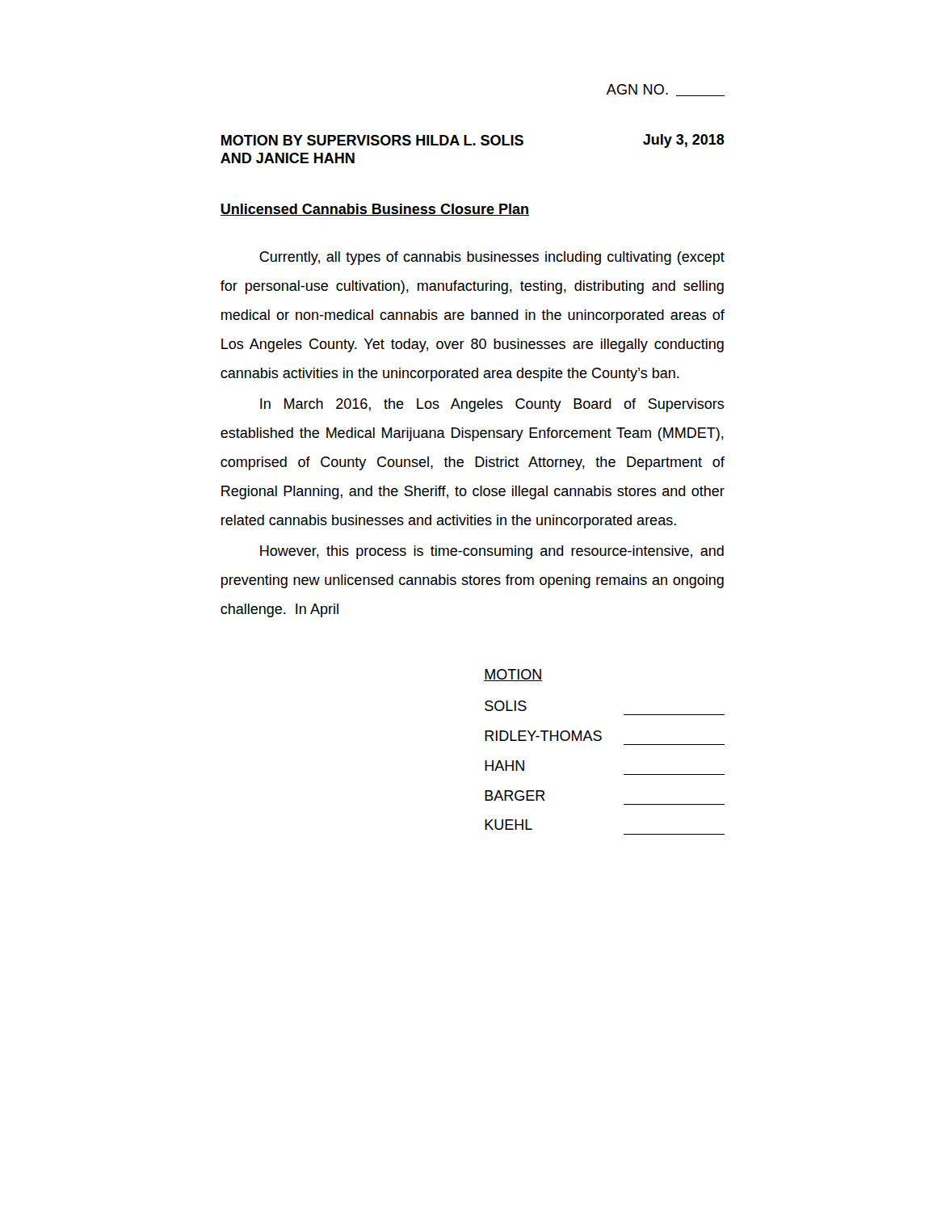AGN NO.
MOTION BY SUPERVISORS HILDA L. SOLIS
AND JANICE HAHN
July 3, 2018
Unlicensed Cannabis Business Closure Plan
Currently, all types of cannabis businesses including cultivating (except for personal-use cultivation), manufacturing, testing, distributing and selling medical or non-medical cannabis are banned in the unincorporated areas of Los Angeles County. Yet today, over 80 businesses are illegally conducting cannabis activities in the unincorporated area despite the County’s ban.
In March 2016, the Los Angeles County Board of Supervisors established the Medical Marijuana Dispensary Enforcement Team (MMDET), comprised of County Counsel, the District Attorney, the Department of Regional Planning, and the Sheriff, to close illegal cannabis stores and other related cannabis businesses and activities in the unincorporated areas.
However, this process is time-consuming and resource-intensive, and preventing new unlicensed cannabis stores from opening remains an ongoing challenge. In April
MOTION
| SOLIS | |
| RIDLEY-THOMAS | |
| HAHN | |
| BARGER | |
| KUEHL | |